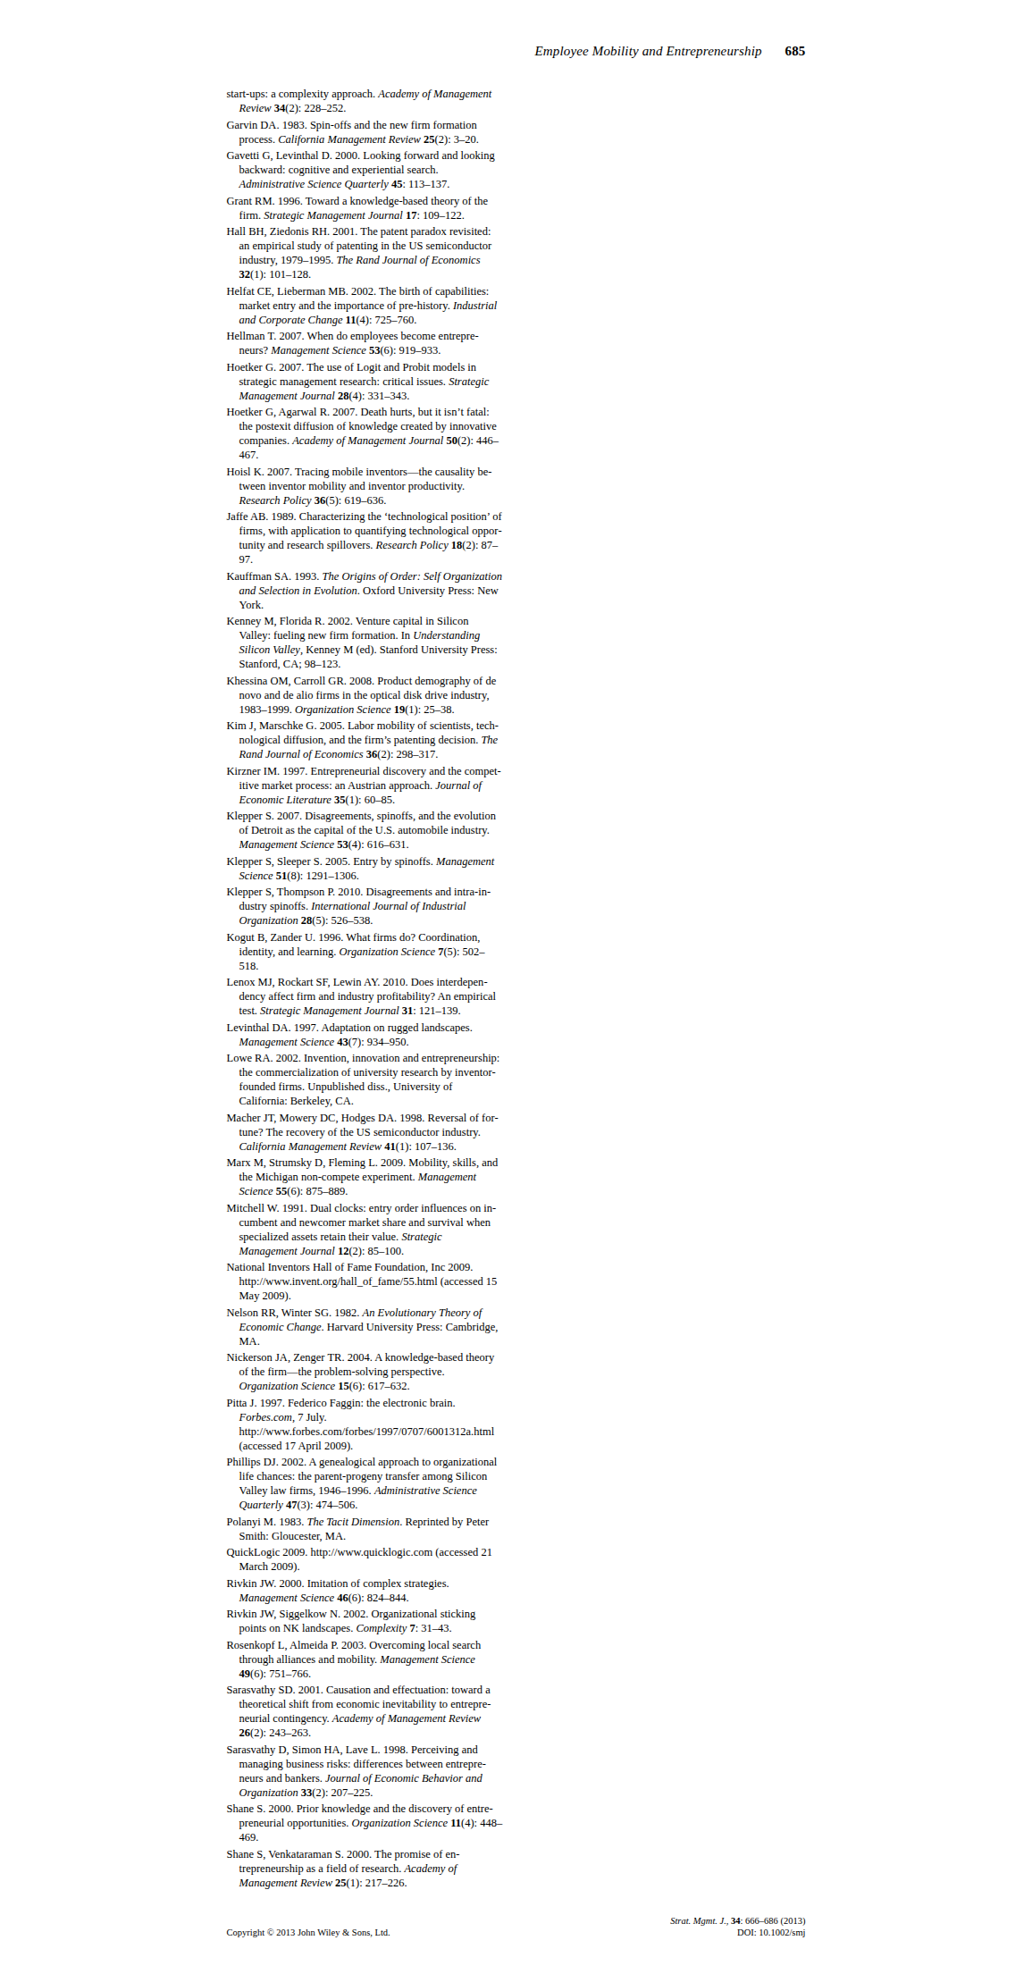Employee Mobility and Entrepreneurship 685
start-ups: a complexity approach. Academy of Management Review 34(2): 228–252.
Garvin DA. 1983. Spin-offs and the new firm formation process. California Management Review 25(2): 3–20.
Gavetti G, Levinthal D. 2000. Looking forward and looking backward: cognitive and experiential search. Administrative Science Quarterly 45: 113–137.
Grant RM. 1996. Toward a knowledge-based theory of the firm. Strategic Management Journal 17: 109–122.
Hall BH, Ziedonis RH. 2001. The patent paradox revisited: an empirical study of patenting in the US semiconductor industry, 1979–1995. The Rand Journal of Economics 32(1): 101–128.
Helfat CE, Lieberman MB. 2002. The birth of capabilities: market entry and the importance of pre-history. Industrial and Corporate Change 11(4): 725–760.
Hellman T. 2007. When do employees become entrepreneurs? Management Science 53(6): 919–933.
Hoetker G. 2007. The use of Logit and Probit models in strategic management research: critical issues. Strategic Management Journal 28(4): 331–343.
Hoetker G, Agarwal R. 2007. Death hurts, but it isn’t fatal: the postexit diffusion of knowledge created by innovative companies. Academy of Management Journal 50(2): 446–467.
Hoisl K. 2007. Tracing mobile inventors—the causality between inventor mobility and inventor productivity. Research Policy 36(5): 619–636.
Jaffe AB. 1989. Characterizing the ‘technological position’ of firms, with application to quantifying technological opportunity and research spillovers. Research Policy 18(2): 87–97.
Kauffman SA. 1993. The Origins of Order: Self Organization and Selection in Evolution. Oxford University Press: New York.
Kenney M, Florida R. 2002. Venture capital in Silicon Valley: fueling new firm formation. In Understanding Silicon Valley, Kenney M (ed). Stanford University Press: Stanford, CA; 98–123.
Khessina OM, Carroll GR. 2008. Product demography of de novo and de alio firms in the optical disk drive industry, 1983–1999. Organization Science 19(1): 25–38.
Kim J, Marschke G. 2005. Labor mobility of scientists, technological diffusion, and the firm’s patenting decision. The Rand Journal of Economics 36(2): 298–317.
Kirzner IM. 1997. Entrepreneurial discovery and the competitive market process: an Austrian approach. Journal of Economic Literature 35(1): 60–85.
Klepper S. 2007. Disagreements, spinoffs, and the evolution of Detroit as the capital of the U.S. automobile industry. Management Science 53(4): 616–631.
Klepper S, Sleeper S. 2005. Entry by spinoffs. Management Science 51(8): 1291–1306.
Klepper S, Thompson P. 2010. Disagreements and intra-industry spinoffs. International Journal of Industrial Organization 28(5): 526–538.
Kogut B, Zander U. 1996. What firms do? Coordination, identity, and learning. Organization Science 7(5): 502–518.
Lenox MJ, Rockart SF, Lewin AY. 2010. Does interdependency affect firm and industry profitability? An empirical test. Strategic Management Journal 31: 121–139.
Levinthal DA. 1997. Adaptation on rugged landscapes. Management Science 43(7): 934–950.
Lowe RA. 2002. Invention, innovation and entrepreneurship: the commercialization of university research by inventor-founded firms. Unpublished diss., University of California: Berkeley, CA.
Macher JT, Mowery DC, Hodges DA. 1998. Reversal of fortune? The recovery of the US semiconductor industry. California Management Review 41(1): 107–136.
Marx M, Strumsky D, Fleming L. 2009. Mobility, skills, and the Michigan non-compete experiment. Management Science 55(6): 875–889.
Mitchell W. 1991. Dual clocks: entry order influences on incumbent and newcomer market share and survival when specialized assets retain their value. Strategic Management Journal 12(2): 85–100.
National Inventors Hall of Fame Foundation, Inc 2009. http://www.invent.org/hall_of_fame/55.html (accessed 15 May 2009).
Nelson RR, Winter SG. 1982. An Evolutionary Theory of Economic Change. Harvard University Press: Cambridge, MA.
Nickerson JA, Zenger TR. 2004. A knowledge-based theory of the firm—the problem-solving perspective. Organization Science 15(6): 617–632.
Pitta J. 1997. Federico Faggin: the electronic brain. Forbes.com, 7 July. http://www.forbes.com/forbes/1997/0707/6001312a.html (accessed 17 April 2009).
Phillips DJ. 2002. A genealogical approach to organizational life chances: the parent-progeny transfer among Silicon Valley law firms, 1946–1996. Administrative Science Quarterly 47(3): 474–506.
Polanyi M. 1983. The Tacit Dimension. Reprinted by Peter Smith: Gloucester, MA.
QuickLogic 2009. http://www.quicklogic.com (accessed 21 March 2009).
Rivkin JW. 2000. Imitation of complex strategies. Management Science 46(6): 824–844.
Rivkin JW, Siggelkow N. 2002. Organizational sticking points on NK landscapes. Complexity 7: 31–43.
Rosenkopf L, Almeida P. 2003. Overcoming local search through alliances and mobility. Management Science 49(6): 751–766.
Sarasvathy SD. 2001. Causation and effectuation: toward a theoretical shift from economic inevitability to entrepreneurial contingency. Academy of Management Review 26(2): 243–263.
Sarasvathy D, Simon HA, Lave L. 1998. Perceiving and managing business risks: differences between entrepreneurs and bankers. Journal of Economic Behavior and Organization 33(2): 207–225.
Shane S. 2000. Prior knowledge and the discovery of entrepreneurial opportunities. Organization Science 11(4): 448–469.
Shane S, Venkataraman S. 2000. The promise of entrepreneurship as a field of research. Academy of Management Review 25(1): 217–226.
Copyright © 2013 John Wiley & Sons, Ltd.
Strat. Mgmt. J., 34: 666–686 (2013)
DOI: 10.1002/smj